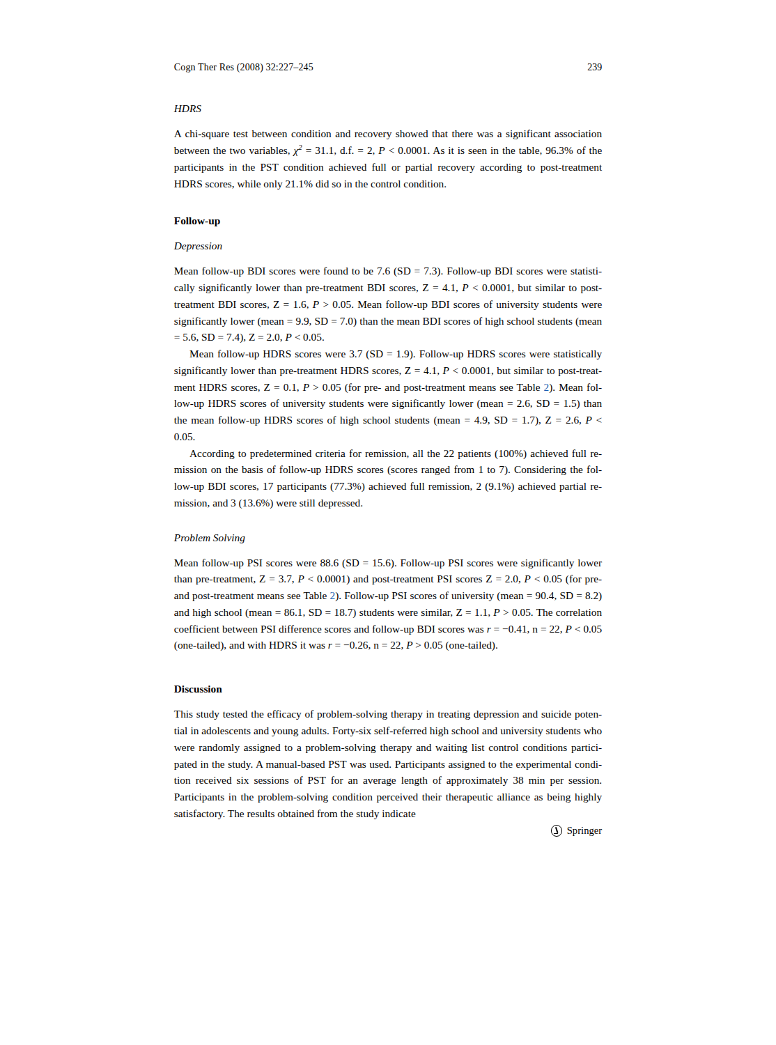Cogn Ther Res (2008) 32:227–245 239
HDRS
A chi-square test between condition and recovery showed that there was a significant association between the two variables, χ2 = 31.1, d.f. = 2, P < 0.0001. As it is seen in the table, 96.3% of the participants in the PST condition achieved full or partial recovery according to post-treatment HDRS scores, while only 21.1% did so in the control condition.
Follow-up
Depression
Mean follow-up BDI scores were found to be 7.6 (SD = 7.3). Follow-up BDI scores were statistically significantly lower than pre-treatment BDI scores, Z = 4.1, P < 0.0001, but similar to post-treatment BDI scores, Z = 1.6, P > 0.05. Mean follow-up BDI scores of university students were significantly lower (mean = 9.9, SD = 7.0) than the mean BDI scores of high school students (mean = 5.6, SD = 7.4), Z = 2.0, P < 0.05.
Mean follow-up HDRS scores were 3.7 (SD = 1.9). Follow-up HDRS scores were statistically significantly lower than pre-treatment HDRS scores, Z = 4.1, P < 0.0001, but similar to post-treatment HDRS scores, Z = 0.1, P > 0.05 (for pre- and post-treatment means see Table 2). Mean follow-up HDRS scores of university students were significantly lower (mean = 2.6, SD = 1.5) than the mean follow-up HDRS scores of high school students (mean = 4.9, SD = 1.7), Z = 2.6, P < 0.05.
According to predetermined criteria for remission, all the 22 patients (100%) achieved full remission on the basis of follow-up HDRS scores (scores ranged from 1 to 7). Considering the follow-up BDI scores, 17 participants (77.3%) achieved full remission, 2 (9.1%) achieved partial remission, and 3 (13.6%) were still depressed.
Problem Solving
Mean follow-up PSI scores were 88.6 (SD = 15.6). Follow-up PSI scores were significantly lower than pre-treatment, Z = 3.7, P < 0.0001) and post-treatment PSI scores Z = 2.0, P < 0.05 (for pre- and post-treatment means see Table 2). Follow-up PSI scores of university (mean = 90.4, SD = 8.2) and high school (mean = 86.1, SD = 18.7) students were similar, Z = 1.1, P > 0.05. The correlation coefficient between PSI difference scores and follow-up BDI scores was r = −0.41, n = 22, P < 0.05 (one-tailed), and with HDRS it was r = −0.26, n = 22, P > 0.05 (one-tailed).
Discussion
This study tested the efficacy of problem-solving therapy in treating depression and suicide potential in adolescents and young adults. Forty-six self-referred high school and university students who were randomly assigned to a problem-solving therapy and waiting list control conditions participated in the study. A manual-based PST was used. Participants assigned to the experimental condition received six sessions of PST for an average length of approximately 38 min per session. Participants in the problem-solving condition perceived their therapeutic alliance as being highly satisfactory. The results obtained from the study indicate
Springer